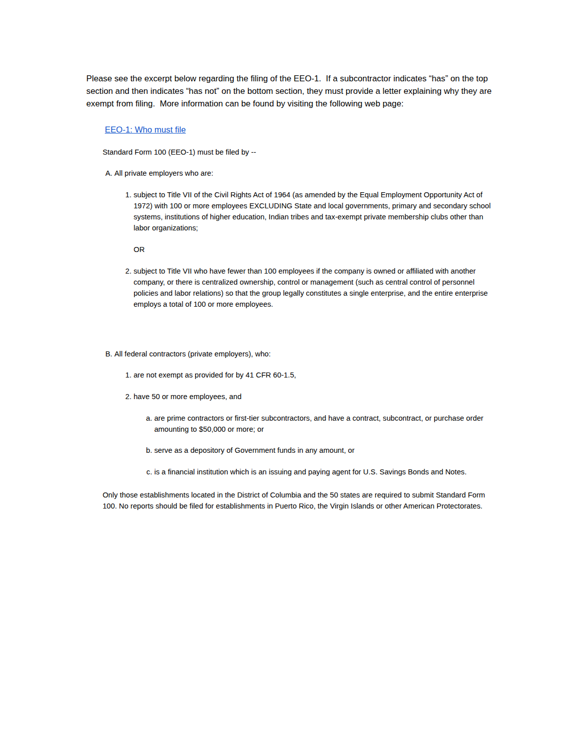Please see the excerpt below regarding the filing of the EEO-1. If a subcontractor indicates “has” on the top section and then indicates “has not” on the bottom section, they must provide a letter explaining why they are exempt from filing. More information can be found by visiting the following web page:
EEO-1: Who must file
Standard Form 100 (EEO-1) must be filed by --
All private employers who are:
subject to Title VII of the Civil Rights Act of 1964 (as amended by the Equal Employment Opportunity Act of 1972) with 100 or more employees EXCLUDING State and local governments, primary and secondary school systems, institutions of higher education, Indian tribes and tax-exempt private membership clubs other than labor organizations;
OR
subject to Title VII who have fewer than 100 employees if the company is owned or affiliated with another company, or there is centralized ownership, control or management (such as central control of personnel policies and labor relations) so that the group legally constitutes a single enterprise, and the entire enterprise employs a total of 100 or more employees.
All federal contractors (private employers), who:
are not exempt as provided for by 41 CFR 60-1.5,
have 50 or more employees, and
are prime contractors or first-tier subcontractors, and have a contract, subcontract, or purchase order amounting to $50,000 or more; or
serve as a depository of Government funds in any amount, or
is a financial institution which is an issuing and paying agent for U.S. Savings Bonds and Notes.
Only those establishments located in the District of Columbia and the 50 states are required to submit Standard Form 100. No reports should be filed for establishments in Puerto Rico, the Virgin Islands or other American Protectorates.